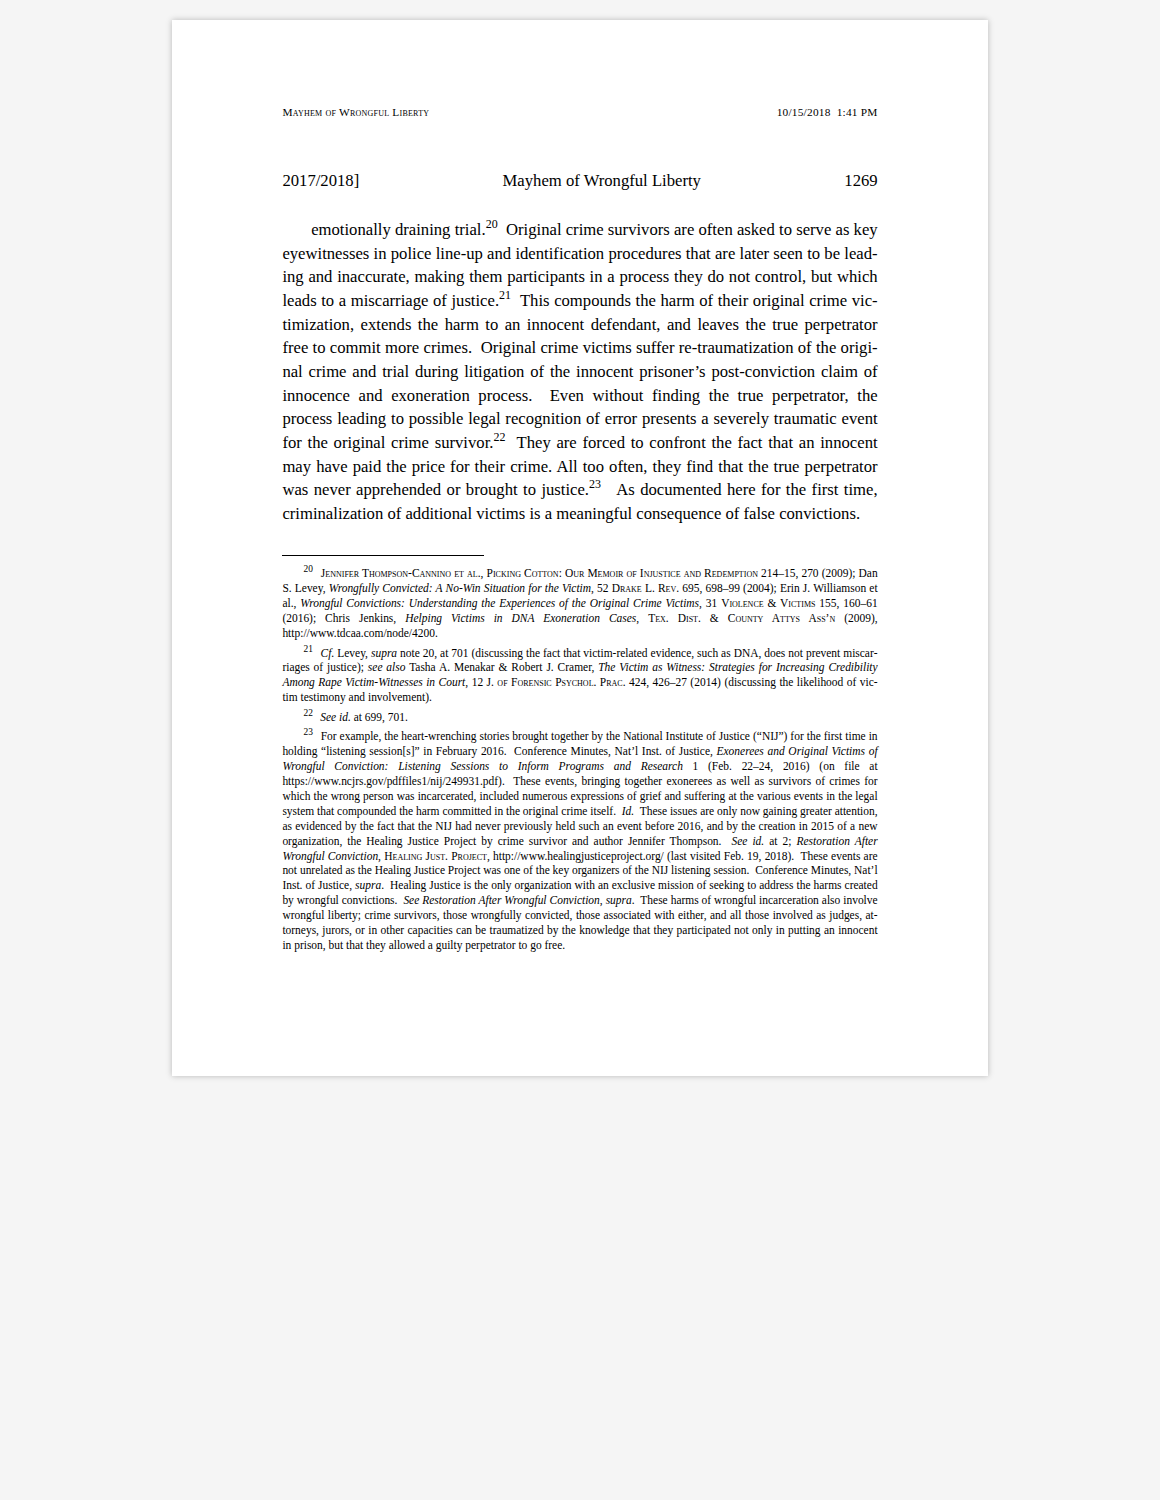Mayhem of Wrongful Liberty
10/15/2018 1:41 PM
2017/2018]
Mayhem of Wrongful Liberty
1269
emotionally draining trial.20 Original crime survivors are often asked to serve as key eyewitnesses in police line-up and identification procedures that are later seen to be leading and inaccurate, making them participants in a process they do not control, but which leads to a miscarriage of justice.21 This compounds the harm of their original crime victimization, extends the harm to an innocent defendant, and leaves the true perpetrator free to commit more crimes. Original crime victims suffer re-traumatization of the original crime and trial during litigation of the innocent prisoner’s post-conviction claim of innocence and exoneration process. Even without finding the true perpetrator, the process leading to possible legal recognition of error presents a severely traumatic event for the original crime survivor.22 They are forced to confront the fact that an innocent may have paid the price for their crime. All too often, they find that the true perpetrator was never apprehended or brought to justice.23 As documented here for the first time, criminalization of additional victims is a meaningful consequence of false convictions.
20 Jennifer Thompson-Cannino et al., Picking Cotton: Our Memoir of Injustice and Redemption 214–15, 270 (2009); Dan S. Levey, Wrongfully Convicted: A No-Win Situation for the Victim, 52 Drake L. Rev. 695, 698–99 (2004); Erin J. Williamson et al., Wrongful Convictions: Understanding the Experiences of the Original Crime Victims, 31 Violence & Victims 155, 160–61 (2016); Chris Jenkins, Helping Victims in DNA Exoneration Cases, Tex. Dist. & County Attys Ass’n (2009), http://www.tdcaa.com/node/4200.
21 Cf. Levey, supra note 20, at 701 (discussing the fact that victim-related evidence, such as DNA, does not prevent miscarriages of justice); see also Tasha A. Menakar & Robert J. Cramer, The Victim as Witness: Strategies for Increasing Credibility Among Rape Victim-Witnesses in Court, 12 J. of Forensic Psychol. Prac. 424, 426–27 (2014) (discussing the likelihood of victim testimony and involvement).
22 See id. at 699, 701.
23 For example, the heart-wrenching stories brought together by the National Institute of Justice (“NIJ”) for the first time in holding “listening session[s]” in February 2016. Conference Minutes, Nat’l Inst. of Justice, Exonerees and Original Victims of Wrongful Conviction: Listening Sessions to Inform Programs and Research 1 (Feb. 22–24, 2016) (on file at https://www.ncjrs.gov/pdffiles1/nij/249931.pdf). These events, bringing together exonerees as well as survivors of crimes for which the wrong person was incarcerated, included numerous expressions of grief and suffering at the various events in the legal system that compounded the harm committed in the original crime itself. Id. These issues are only now gaining greater attention, as evidenced by the fact that the NIJ had never previously held such an event before 2016, and by the creation in 2015 of a new organization, the Healing Justice Project by crime survivor and author Jennifer Thompson. See id. at 2; Restoration After Wrongful Conviction, Healing Just. Project, http://www.healingjusticeproject.org/ (last visited Feb. 19, 2018). These events are not unrelated as the Healing Justice Project was one of the key organizers of the NIJ listening session. Conference Minutes, Nat’l Inst. of Justice, supra. Healing Justice is the only organization with an exclusive mission of seeking to address the harms created by wrongful convictions. See Restoration After Wrongful Conviction, supra. These harms of wrongful incarceration also involve wrongful liberty; crime survivors, those wrongfully convicted, those associated with either, and all those involved as judges, attorneys, jurors, or in other capacities can be traumatized by the knowledge that they participated not only in putting an innocent in prison, but that they allowed a guilty perpetrator to go free.